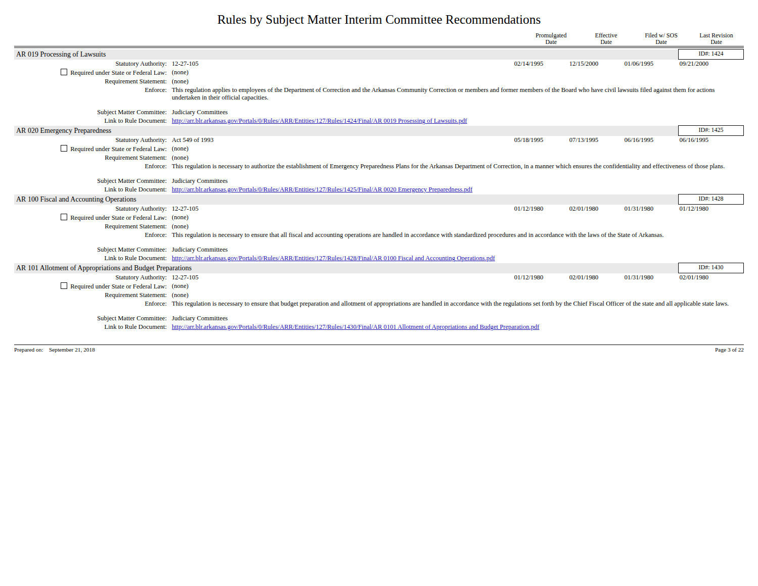Rules by Subject Matter Interim Committee Recommendations
| | | Promulgated Date | Effective Date | Filed w/ SOS Date | Last Revision Date |
| AR 019 Processing of Lawsuits | ID#: 1424 |
| Statutory Authority: | 12-27-105 | 02/14/1995 | 12/15/2000 | 01/06/1995 | 09/21/2000 |
| Required under State or Federal Law: | (none) |
| Requirement Statement: | (none) |
| Enforce: | This regulation applies to employees of the Department of Correction and the Arkansas Community Correction or members and former members of the Board who have civil lawsuits filed against them for actions undertaken in their official capacities. |
| Subject Matter Committee: | Judiciary Committees |
| Link to Rule Document: | http://arr.blr.arkansas.gov/Portals/0/Rules/ARR/Entities/127/Rules/1424/Final/AR 0019 Prosessing of Lawsuits.pdf |
| AR 020 Emergency Preparedness | ID#: 1425 |
| Statutory Authority: | Act 549 of 1993 | 05/18/1995 | 07/13/1995 | 06/16/1995 | 06/16/1995 |
| Required under State or Federal Law: | (none) |
| Requirement Statement: | (none) |
| Enforce: | This regulation is necessary to authorize the establishment of Emergency Preparedness Plans for the Arkansas Department of Correction, in a manner which ensures the confidentiality and effectiveness of those plans. |
| Subject Matter Committee: | Judiciary Committees |
| Link to Rule Document: | http://arr.blr.arkansas.gov/Portals/0/Rules/ARR/Entities/127/Rules/1425/Final/AR 0020 Emergency Preparedness.pdf |
| AR 100 Fiscal and Accounting Operations | ID#: 1428 |
| Statutory Authority: | 12-27-105 | 01/12/1980 | 02/01/1980 | 01/31/1980 | 01/12/1980 |
| Required under State or Federal Law: | (none) |
| Requirement Statement: | (none) |
| Enforce: | This regulation is necessary to ensure that all fiscal and accounting operations are handled in accordance with standardized procedures and in accordance with the laws of the State of Arkansas. |
| Subject Matter Committee: | Judiciary Committees |
| Link to Rule Document: | http://arr.blr.arkansas.gov/Portals/0/Rules/ARR/Entities/127/Rules/1428/Final/AR 0100 Fiscal and Accounting Operations.pdf |
| AR 101 Allotment of Appropriations and Budget Preparations | ID#: 1430 |
| Statutory Authority: | 12-27-105 | 01/12/1980 | 02/01/1980 | 01/31/1980 | 02/01/1980 |
| Required under State or Federal Law: | (none) |
| Requirement Statement: | (none) |
| Enforce: | This regulation is necessary to ensure that budget preparation and allotment of appropriations are handled in accordance with the regulations set forth by the Chief Fiscal Officer of the state and all applicable state laws. |
| Subject Matter Committee: | Judiciary Committees |
| Link to Rule Document: | http://arr.blr.arkansas.gov/Portals/0/Rules/ARR/Entities/127/Rules/1430/Final/AR 0101 Allotment of Apropriations and Budget Preparation.pdf |
Prepared on: September 21, 2018
Page 3 of 22